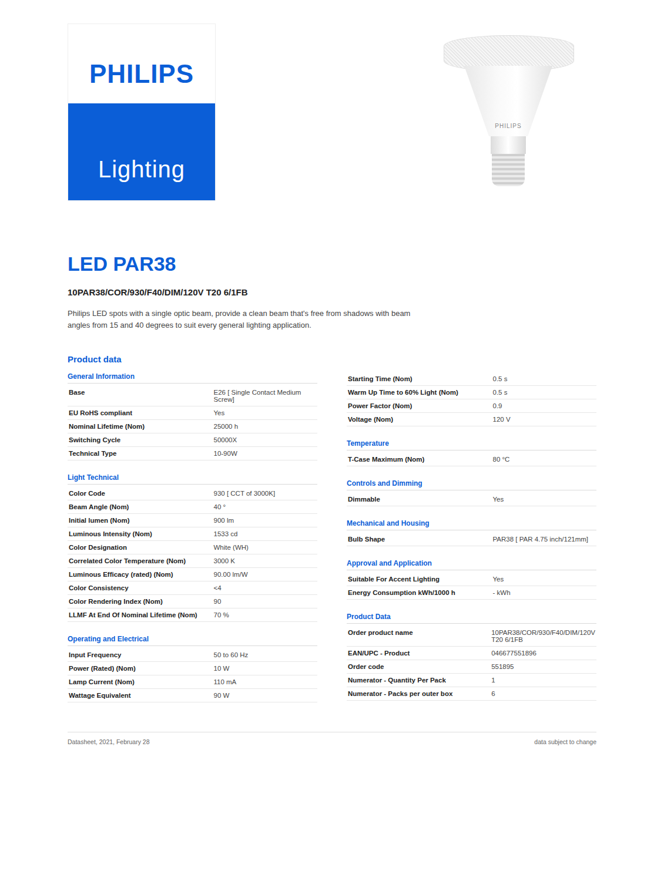PHILIPS
Lighting
PHILIPS
LED PAR38
10PAR38/COR/930/F40/DIM/120V T20 6/1FB
Philips LED spots with a single optic beam, provide a clean beam that's free from shadows with beam angles from 15 and 40 degrees to suit every general lighting application.
Product data
General Information
| Base | E26 [ Single Contact Medium Screw] |
| EU RoHS compliant | Yes |
| Nominal Lifetime (Nom) | 25000 h |
| Switching Cycle | 50000X |
| Technical Type | 10-90W |
Light Technical
| Color Code | 930 [ CCT of 3000K] |
| Beam Angle (Nom) | 40 ° |
| Initial lumen (Nom) | 900 lm |
| Luminous Intensity (Nom) | 1533 cd |
| Color Designation | White (WH) |
| Correlated Color Temperature (Nom) | 3000 K |
| Luminous Efficacy (rated) (Nom) | 90.00 lm/W |
| Color Consistency | <4 |
| Color Rendering Index (Nom) | 90 |
| LLMF At End Of Nominal Lifetime (Nom) | 70 % |
Operating and Electrical
| Input Frequency | 50 to 60 Hz |
| Power (Rated) (Nom) | 10 W |
| Lamp Current (Nom) | 110 mA |
| Wattage Equivalent | 90 W |
| Starting Time (Nom) | 0.5 s |
| Warm Up Time to 60% Light (Nom) | 0.5 s |
| Power Factor (Nom) | 0.9 |
| Voltage (Nom) | 120 V |
Temperature
| T-Case Maximum (Nom) | 80 °C |
Controls and Dimming
| Dimmable | Yes |
Mechanical and Housing
| Bulb Shape | PAR38 [ PAR 4.75 inch/121mm] |
Approval and Application
| Suitable For Accent Lighting | Yes |
| Energy Consumption kWh/1000 h | - kWh |
Product Data
| Order product name | 10PAR38/COR/930/F40/DIM/120V T20 6/1FB |
| EAN/UPC - Product | 046677551896 |
| Order code | 551895 |
| Numerator - Quantity Per Pack | 1 |
| Numerator - Packs per outer box | 6 |
Datasheet, 2021, February 28
data subject to change